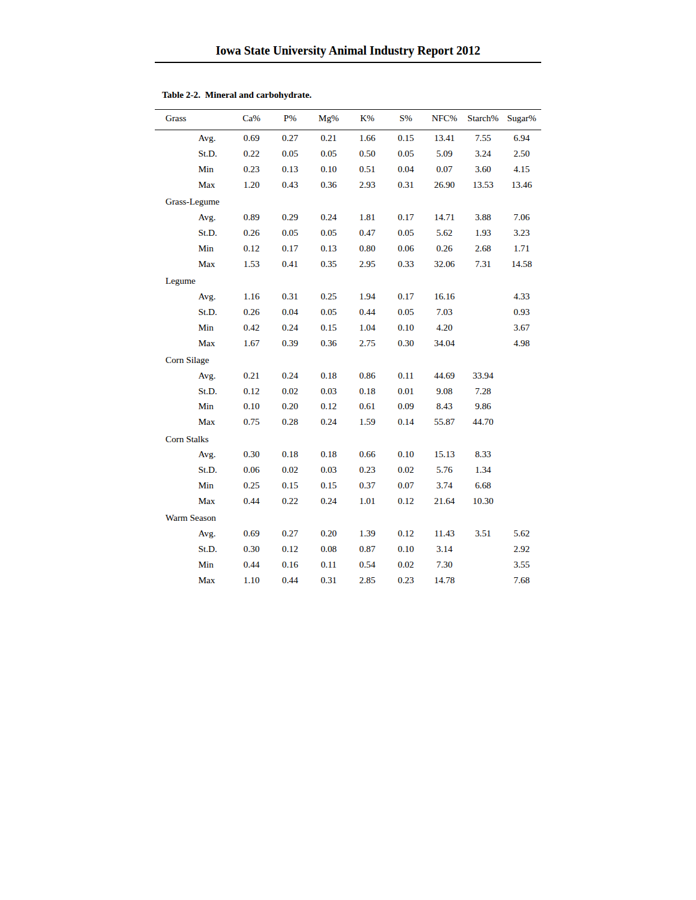Iowa State University Animal Industry Report 2012
Table 2-2. Mineral and carbohydrate.
| Grass | Ca% | P% | Mg% | K% | S% | NFC% | Starch% | Sugar% |
| --- | --- | --- | --- | --- | --- | --- | --- | --- |
| Avg. | 0.69 | 0.27 | 0.21 | 1.66 | 0.15 | 13.41 | 7.55 | 6.94 |
| St.D. | 0.22 | 0.05 | 0.05 | 0.50 | 0.05 | 5.09 | 3.24 | 2.50 |
| Min | 0.23 | 0.13 | 0.10 | 0.51 | 0.04 | 0.07 | 3.60 | 4.15 |
| Max | 1.20 | 0.43 | 0.36 | 2.93 | 0.31 | 26.90 | 13.53 | 13.46 |
| Grass-Legume |
| Avg. | 0.89 | 0.29 | 0.24 | 1.81 | 0.17 | 14.71 | 3.88 | 7.06 |
| St.D. | 0.26 | 0.05 | 0.05 | 0.47 | 0.05 | 5.62 | 1.93 | 3.23 |
| Min | 0.12 | 0.17 | 0.13 | 0.80 | 0.06 | 0.26 | 2.68 | 1.71 |
| Max | 1.53 | 0.41 | 0.35 | 2.95 | 0.33 | 32.06 | 7.31 | 14.58 |
| Legume |
| Avg. | 1.16 | 0.31 | 0.25 | 1.94 | 0.17 | 16.16 | | 4.33 |
| St.D. | 0.26 | 0.04 | 0.05 | 0.44 | 0.05 | 7.03 | | 0.93 |
| Min | 0.42 | 0.24 | 0.15 | 1.04 | 0.10 | 4.20 | | 3.67 |
| Max | 1.67 | 0.39 | 0.36 | 2.75 | 0.30 | 34.04 | | 4.98 |
| Corn Silage |
| Avg. | 0.21 | 0.24 | 0.18 | 0.86 | 0.11 | 44.69 | 33.94 | |
| St.D. | 0.12 | 0.02 | 0.03 | 0.18 | 0.01 | 9.08 | 7.28 | |
| Min | 0.10 | 0.20 | 0.12 | 0.61 | 0.09 | 8.43 | 9.86 | |
| Max | 0.75 | 0.28 | 0.24 | 1.59 | 0.14 | 55.87 | 44.70 | |
| Corn Stalks |
| Avg. | 0.30 | 0.18 | 0.18 | 0.66 | 0.10 | 15.13 | 8.33 | |
| St.D. | 0.06 | 0.02 | 0.03 | 0.23 | 0.02 | 5.76 | 1.34 | |
| Min | 0.25 | 0.15 | 0.15 | 0.37 | 0.07 | 3.74 | 6.68 | |
| Max | 0.44 | 0.22 | 0.24 | 1.01 | 0.12 | 21.64 | 10.30 | |
| Warm Season |
| Avg. | 0.69 | 0.27 | 0.20 | 1.39 | 0.12 | 11.43 | 3.51 | 5.62 |
| St.D. | 0.30 | 0.12 | 0.08 | 0.87 | 0.10 | 3.14 | | 2.92 |
| Min | 0.44 | 0.16 | 0.11 | 0.54 | 0.02 | 7.30 | | 3.55 |
| Max | 1.10 | 0.44 | 0.31 | 2.85 | 0.23 | 14.78 | | 7.68 |